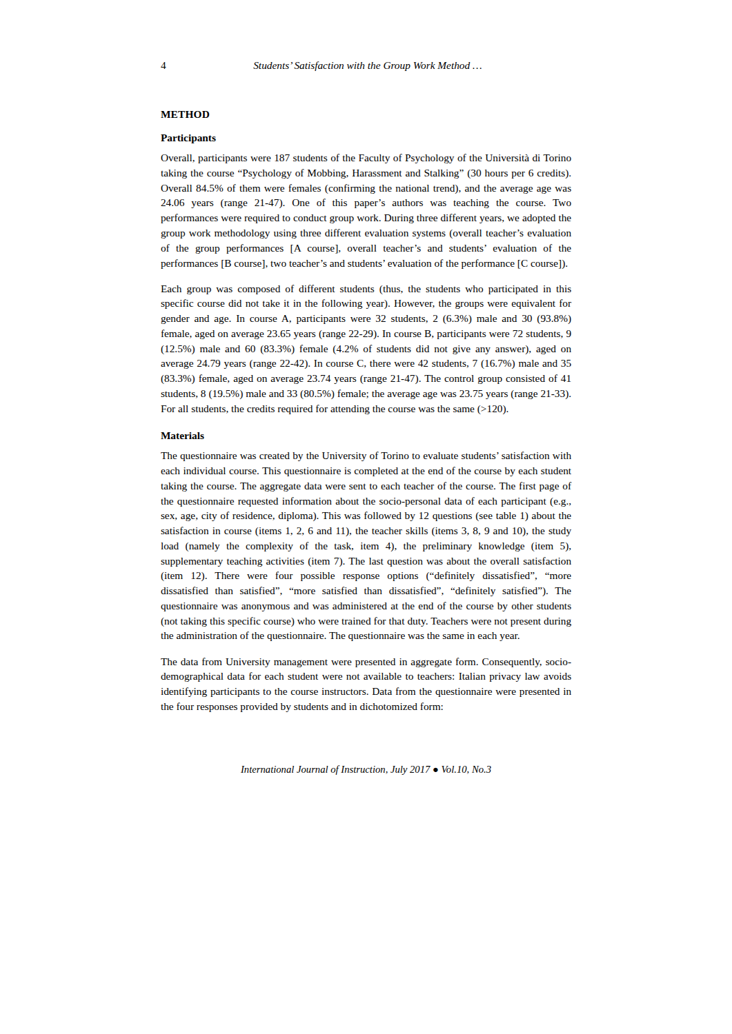4
Students’ Satisfaction with the Group Work Method …
METHOD
Participants
Overall, participants were 187 students of the Faculty of Psychology of the Università di Torino taking the course “Psychology of Mobbing, Harassment and Stalking” (30 hours per 6 credits). Overall 84.5% of them were females (confirming the national trend), and the average age was 24.06 years (range 21-47). One of this paper’s authors was teaching the course. Two performances were required to conduct group work. During three different years, we adopted the group work methodology using three different evaluation systems (overall teacher’s evaluation of the group performances [A course], overall teacher’s and students’ evaluation of the performances [B course], two teacher’s and students’ evaluation of the performance [C course]).
Each group was composed of different students (thus, the students who participated in this specific course did not take it in the following year). However, the groups were equivalent for gender and age. In course A, participants were 32 students, 2 (6.3%) male and 30 (93.8%) female, aged on average 23.65 years (range 22-29). In course B, participants were 72 students, 9 (12.5%) male and 60 (83.3%) female (4.2% of students did not give any answer), aged on average 24.79 years (range 22-42). In course C, there were 42 students, 7 (16.7%) male and 35 (83.3%) female, aged on average 23.74 years (range 21-47). The control group consisted of 41 students, 8 (19.5%) male and 33 (80.5%) female; the average age was 23.75 years (range 21-33). For all students, the credits required for attending the course was the same (>120).
Materials
The questionnaire was created by the University of Torino to evaluate students’ satisfaction with each individual course. This questionnaire is completed at the end of the course by each student taking the course. The aggregate data were sent to each teacher of the course. The first page of the questionnaire requested information about the socio-personal data of each participant (e.g., sex, age, city of residence, diploma). This was followed by 12 questions (see table 1) about the satisfaction in course (items 1, 2, 6 and 11), the teacher skills (items 3, 8, 9 and 10), the study load (namely the complexity of the task, item 4), the preliminary knowledge (item 5), supplementary teaching activities (item 7). The last question was about the overall satisfaction (item 12). There were four possible response options (“definitely dissatisfied”, “more dissatisfied than satisfied”, “more satisfied than dissatisfied”, “definitely satisfied”). The questionnaire was anonymous and was administered at the end of the course by other students (not taking this specific course) who were trained for that duty. Teachers were not present during the administration of the questionnaire. The questionnaire was the same in each year.
The data from University management were presented in aggregate form. Consequently, socio-demographical data for each student were not available to teachers: Italian privacy law avoids identifying participants to the course instructors. Data from the questionnaire were presented in the four responses provided by students and in dichotomized form:
International Journal of Instruction, July 2017 ● Vol.10, No.3